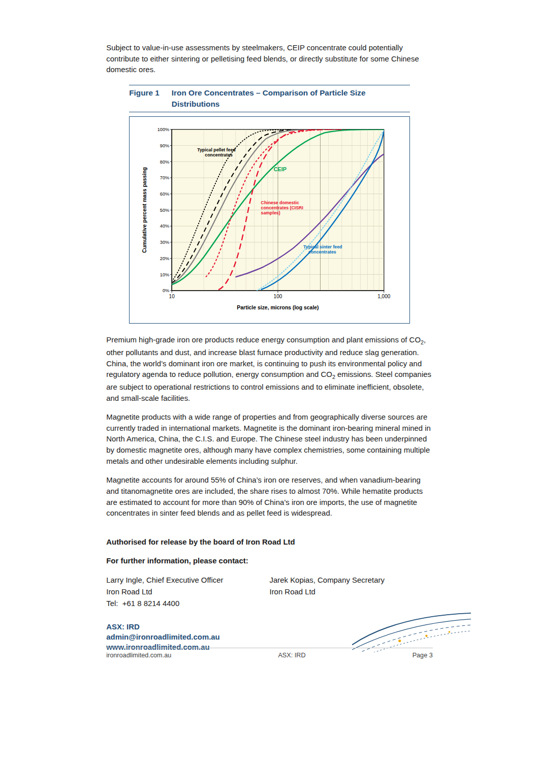Subject to value-in-use assessments by steelmakers, CEIP concentrate could potentially contribute to either sintering or pelletising feed blends, or directly substitute for some Chinese domestic ores.
Figure 1 Iron Ore Concentrates – Comparison of Particle Size Distributions
100% 90% 80% 70% 60% 50% 40% 30% 20% 10% 0% 10 100 1,000 Particle size, microns (log scale) Cumulative percent mass passing Typical pellet feed concentrates CEIP Chinese domestic concentrates (CISRI samples) Typical sinter feed concentrates
Premium high-grade iron ore products reduce energy consumption and plant emissions of CO2, other pollutants and dust, and increase blast furnace productivity and reduce slag generation. China, the world’s dominant iron ore market, is continuing to push its environmental policy and regulatory agenda to reduce pollution, energy consumption and CO2 emissions. Steel companies are subject to operational restrictions to control emissions and to eliminate inefficient, obsolete, and small-scale facilities.
Magnetite products with a wide range of properties and from geographically diverse sources are currently traded in international markets. Magnetite is the dominant iron-bearing mineral mined in North America, China, the C.I.S. and Europe. The Chinese steel industry has been underpinned by domestic magnetite ores, although many have complex chemistries, some containing multiple metals and other undesirable elements including sulphur.
Magnetite accounts for around 55% of China’s iron ore reserves, and when vanadium-bearing and titanomagnetite ores are included, the share rises to almost 70%. While hematite products are estimated to account for more than 90% of China’s iron ore imports, the use of magnetite concentrates in sinter feed blends and as pellet feed is widespread.
Authorised for release by the board of Iron Road Ltd
For further information, please contact:
| Larry Ingle, Chief Executive Officer | Jarek Kopias, Company Secretary |
| Iron Road Ltd | Iron Road Ltd |
| Tel: +61 8 8214 4400 | |
ASX: IRD
admin@ironroadlimited.com.au
www.ironroadlimited.com.au
ironroadlimited.com.au ASX: IRD Page 3